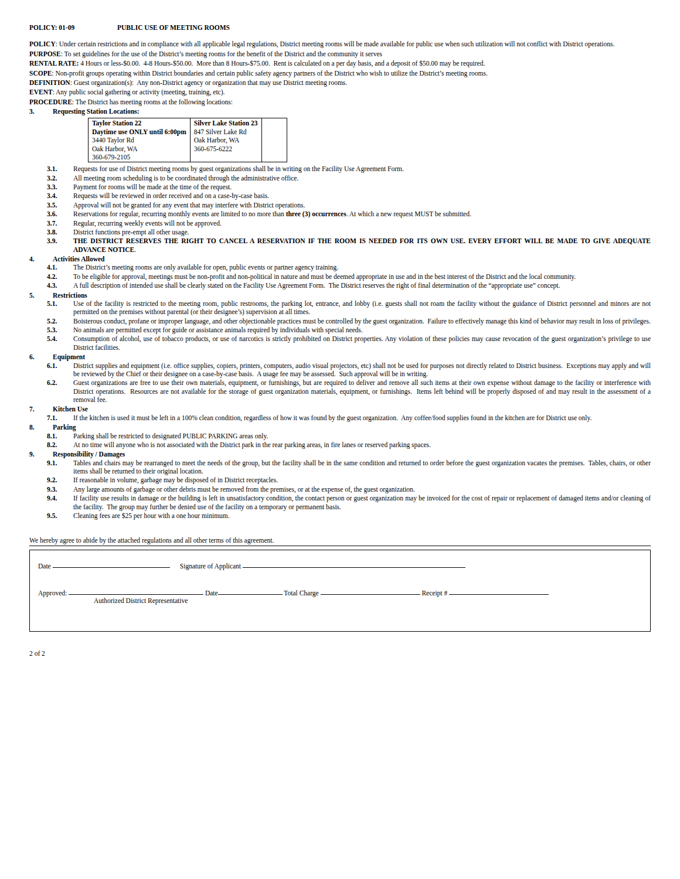POLICY: 01-09 PUBLIC USE OF MEETING ROOMS
POLICY: Under certain restrictions and in compliance with all applicable legal regulations, District meeting rooms will be made available for public use when such utilization will not conflict with District operations.
PURPOSE: To set guidelines for the use of the District’s meeting rooms for the benefit of the District and the community it serves
RENTAL RATE: 4 Hours or less-$0.00. 4-8 Hours-$50.00. More than 8 Hours-$75.00. Rent is calculated on a per day basis, and a deposit of $50.00 may be required.
SCOPE: Non-profit groups operating within District boundaries and certain public safety agency partners of the District who wish to utilize the District’s meeting rooms.
DEFINITION: Guest organization(s): Any non-District agency or organization that may use District meeting rooms.
EVENT: Any public social gathering or activity (meeting, training, etc).
PROCEDURE: The District has meeting rooms at the following locations:
3. Requesting Station Locations:
| Taylor Station 22 Daytime use ONLY until 6:00pm 3440 Taylor Rd Oak Harbor, WA 360-679-2105 | Silver Lake Station 23 847 Silver Lake Rd Oak Harbor, WA 360-675-6222 | |
3.1. Requests for use of District meeting rooms by guest organizations shall be in writing on the Facility Use Agreement Form.
3.2. All meeting room scheduling is to be coordinated through the administrative office.
3.3. Payment for rooms will be made at the time of the request.
3.4. Requests will be reviewed in order received and on a case-by-case basis.
3.5. Approval will not be granted for any event that may interfere with District operations.
3.6. Reservations for regular, recurring monthly events are limited to no more than three (3) occurrences. At which a new request MUST be submitted.
3.7. Regular, recurring weekly events will not be approved.
3.8. District functions pre-empt all other usage.
3.9. THE DISTRICT RESERVES THE RIGHT TO CANCEL A RESERVATION IF THE ROOM IS NEEDED FOR ITS OWN USE. EVERY EFFORT WILL BE MADE TO GIVE ADEQUATE ADVANCE NOTICE.
4. Activities Allowed
4.1. The District’s meeting rooms are only available for open, public events or partner agency training.
4.2. To be eligible for approval, meetings must be non-profit and non-political in nature and must be deemed appropriate in use and in the best interest of the District and the local community.
4.3. A full description of intended use shall be clearly stated on the Facility Use Agreement Form. The District reserves the right of final determination of the “appropriate use” concept.
5. Restrictions
5.1. Use of the facility is restricted to the meeting room, public restrooms, the parking lot, entrance, and lobby (i.e. guests shall not roam the facility without the guidance of District personnel and minors are not permitted on the premises without parental (or their designee’s) supervision at all times.
5.2. Boisterous conduct, profane or improper language, and other objectionable practices must be controlled by the guest organization. Failure to effectively manage this kind of behavior may result in loss of privileges.
5.3. No animals are permitted except for guide or assistance animals required by individuals with special needs.
5.4. Consumption of alcohol, use of tobacco products, or use of narcotics is strictly prohibited on District properties. Any violation of these policies may cause revocation of the guest organization’s privilege to use District facilities.
6. Equipment
6.1. District supplies and equipment (i.e. office supplies, copiers, printers, computers, audio visual projectors, etc) shall not be used for purposes not directly related to District business. Exceptions may apply and will be reviewed by the Chief or their designee on a case-by-case basis. A usage fee may be assessed. Such approval will be in writing.
6.2. Guest organizations are free to use their own materials, equipment, or furnishings, but are required to deliver and remove all such items at their own expense without damage to the facility or interference with District operations. Resources are not available for the storage of guest organization materials, equipment, or furnishings. Items left behind will be properly disposed of and may result in the assessment of a removal fee.
7. Kitchen Use
7.1. If the kitchen is used it must be left in a 100% clean condition, regardless of how it was found by the guest organization. Any coffee/food supplies found in the kitchen are for District use only.
8. Parking
8.1. Parking shall be restricted to designated PUBLIC PARKING areas only.
8.2. At no time will anyone who is not associated with the District park in the rear parking areas, in fire lanes or reserved parking spaces.
9. Responsibility / Damages
9.1. Tables and chairs may be rearranged to meet the needs of the group, but the facility shall be in the same condition and returned to order before the guest organization vacates the premises. Tables, chairs, or other items shall be returned to their original location.
9.2. If reasonable in volume, garbage may be disposed of in District receptacles.
9.3. Any large amounts of garbage or other debris must be removed from the premises, or at the expense of, the guest organization.
9.4. If facility use results in damage or the building is left in unsatisfactory condition, the contact person or guest organization may be invoiced for the cost of repair or replacement of damaged items and/or cleaning of the facility. The group may further be denied use of the facility on a temporary or permanent basis.
9.5. Cleaning fees are $25 per hour with a one hour minimum.
We hereby agree to abide by the attached regulations and all other terms of this agreement.
Date Signature of Applicant
Approved: Date Total Charge Receipt #
Authorized District Representative
2 of 2